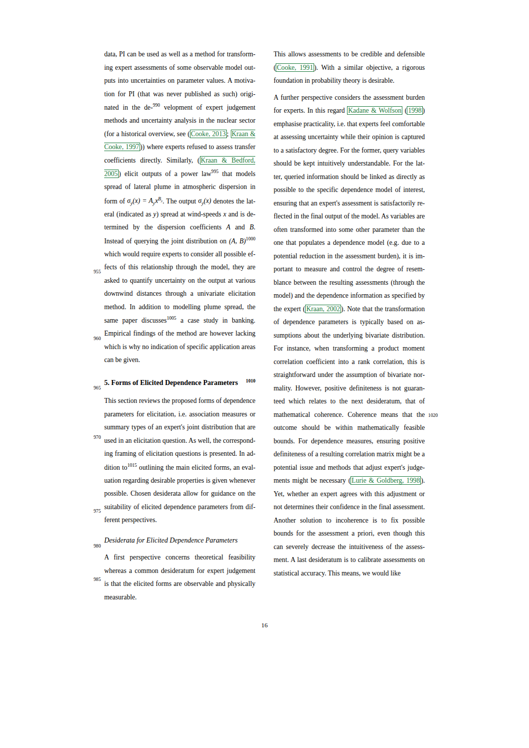data, PI can be used as well as a method for transforming expert assessments of some observable model outputs into uncertainties on parameter values. A motivation for PI (that was never published as such) originated in the de-990 velopment of expert judgement methods and uncertainty analysis in the nuclear sector (for a historical overview, see (Cooke, 2013; Kraan & Cooke, 1997)) where experts refused to assess transfer coefficients directly. Similarly, (Kraan & Bedford, 2005) elicit outputs of a power law995 that models spread of lateral plume in atmospheric dispersion in form of σy(x) = AyxBy. The output σy(x) denotes the lateral (indicated as y) spread at wind-speeds x and is determined by the dispersion coefficients A and B. Instead of querying the joint distribution on (A, B) 1000 which would require experts to consider all possible effects of this relationship through the model, they are asked to quantify uncertainty on the output at various downwind distances through a univariate elicitation method. In addition to modelling plume spread, the same paper discusses1005 a case study in banking. Empirical findings of the method are however lacking which is why no indication of specific application areas can be given.
5. Forms of Elicited Dependence Parameters 1010
This section reviews the proposed forms of dependence parameters for elicitation, i.e. association measures or summary types of an expert's joint distribution that are used in an elicitation question. As well, the corresponding framing of elicitation questions is presented. In addition to1015 outlining the main elicited forms, an evaluation regarding desirable properties is given whenever possible. Chosen desiderata allow for guidance on the suitability of elicited dependence parameters from different perspectives.
Desiderata for Elicited Dependence Parameters
A first perspective concerns theoretical feasibility whereas a common desideratum for expert judgement is that the elicited forms are observable and physically measurable.
955 960 965 970 975 980 985
This allows assessments to be credible and defensible (Cooke, 1991). With a similar objective, a rigorous foundation in probability theory is desirable.
A further perspective considers the assessment burden for experts. In this regard Kadane & Wolfson (1998) emphasise practicality, i.e. that experts feel comfortable at assessing uncertainty while their opinion is captured to a satisfactory degree. For the former, query variables should be kept intuitively understandable. For the latter, queried information should be linked as directly as possible to the specific dependence model of interest, ensuring that an expert's assessment is satisfactorily reflected in the final output of the model. As variables are often transformed into some other parameter than the one that populates a dependence model (e.g. due to a potential reduction in the assessment burden), it is important to measure and control the degree of resemblance between the resulting assessments (through the model) and the dependence information as specified by the expert (Kraan, 2002). Note that the transformation of dependence parameters is typically based on assumptions about the underlying bivariate distribution. For instance, when transforming a product moment correlation coefficient into a rank correlation, this is straightforward under the assumption of bivariate normality. However, positive definiteness is not guaranteed which relates to the next desideratum, that of mathematical coherence. Coherence means that the outcome should be within mathematically feasible bounds. For dependence measures, ensuring positive definiteness of a resulting correlation matrix might be a potential issue and methods that adjust expert's judgements might be necessary (Lurie & Goldberg, 1998). Yet, whether an expert agrees with this adjustment or not determines their confidence in the final assessment. Another solution to incoherence is to fix possible bounds for the assessment a priori, even though this can severely decrease the intuitiveness of the assessment. A last desideratum is to calibrate assessments on statistical accuracy. This means, we would like
1020
16